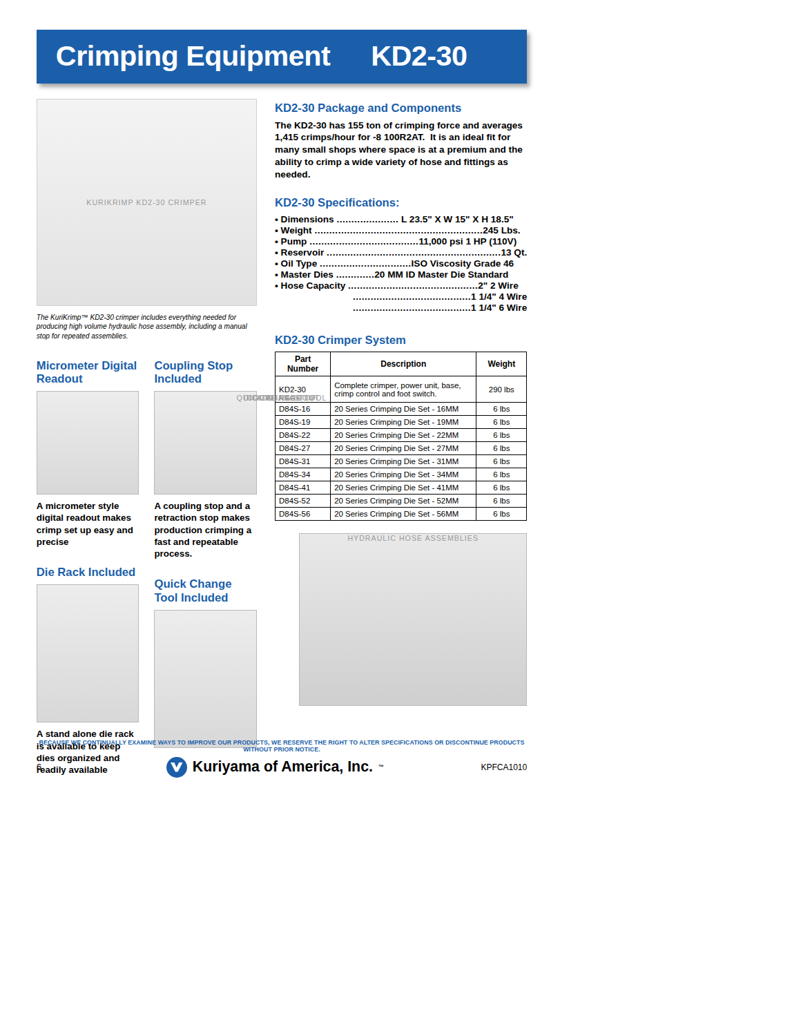Crimping Equipment KD2-30
KuriKrimp KD2-30 Crimper
The KuriKrimp™ KD2-30 crimper includes everything needed for producing high volume hydraulic hose assembly, including a manual stop for repeated assemblies.
Micrometer Digital Readout
Digital readout
A micrometer style digital readout makes crimp set up easy and precise
Die Rack Included
Die rack
A stand alone die rack is available to keep dies organized and readily available
Coupling Stop Included
Coupling stop
A coupling stop and a retraction stop makes production crimping a fast and repeatable process.
Quick Change Tool Included
Quick change tool
KD2-30 Package and Components
The KD2-30 has 155 ton of crimping force and averages 1,415 crimps/hour for -8 100R2AT. It is an ideal fit for many small shops where space is at a premium and the ability to crimp a wide variety of hose and fittings as needed.
KD2-30 Specifications:
• Dimensions ..................... L 23.5" X W 15" X H 18.5"
• Weight ......................................................... 245 Lbs.
• Pump ..................................... 11,000 psi 1 HP (110V)
• Reservoir ........................................................... 13 Qt.
• Oil Type ............................... ISO Viscosity Grade 46
• Master Dies ............. 20 MM ID Master Die Standard
• Hose Capacity ............................................ 2" 2 Wire
........................................ 1 1/4" 4 Wire
........................................ 1 1/4" 6 Wire
KD2-30 Crimper System
| Part Number | Description | Weight |
| --- | --- | --- |
| KD2-30 | Complete crimper, power unit, base, crimp control and foot switch. | 290 lbs |
| D84S-16 | 20 Series Crimping Die Set - 16MM | 6 lbs |
| D84S-19 | 20 Series Crimping Die Set - 19MM | 6 lbs |
| D84S-22 | 20 Series Crimping Die Set - 22MM | 6 lbs |
| D84S-27 | 20 Series Crimping Die Set - 27MM | 6 lbs |
| D84S-31 | 20 Series Crimping Die Set - 31MM | 6 lbs |
| D84S-34 | 20 Series Crimping Die Set - 34MM | 6 lbs |
| D84S-41 | 20 Series Crimping Die Set - 41MM | 6 lbs |
| D84S-52 | 20 Series Crimping Die Set - 52MM | 6 lbs |
| D84S-56 | 20 Series Crimping Die Set - 56MM | 6 lbs |
Hydraulic hose assemblies
BECAUSE WE CONTINUALLY EXAMINE WAYS TO IMPROVE OUR PRODUCTS, WE RESERVE THE RIGHT TO ALTER SPECIFICATIONS OR DISCONTINUE PRODUCTS WITHOUT PRIOR NOTICE.
6
Kuriyama of America, Inc.™
KPFCA1010